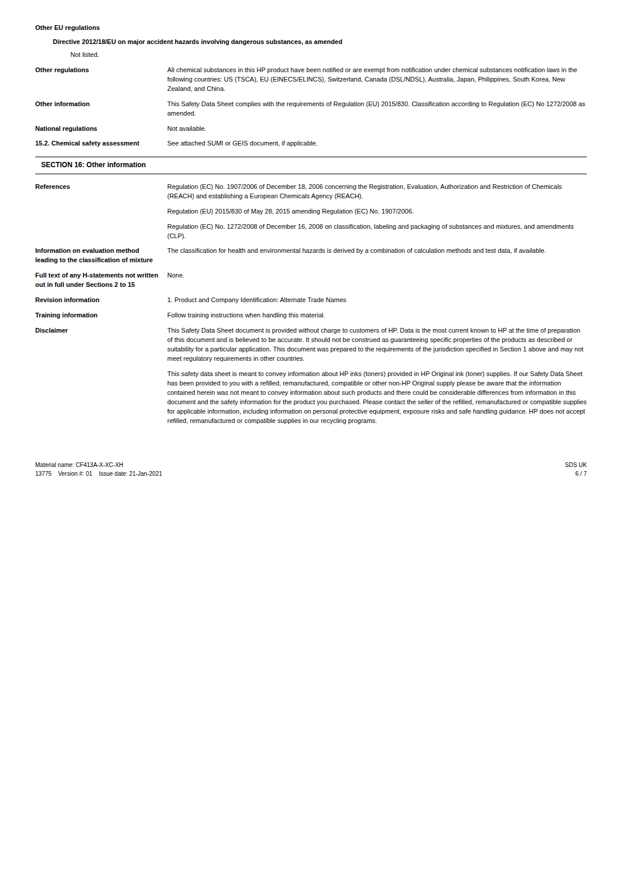Other EU regulations
Directive 2012/18/EU on major accident hazards involving dangerous substances, as amended
Not listed.
Other regulations
All chemical substances in this HP product have been notified or are exempt from notification under chemical substances notification laws in the following countries: US (TSCA), EU (EINECS/ELINCS), Switzerland, Canada (DSL/NDSL), Australia, Japan, Philippines, South Korea, New Zealand, and China.
Other information
This Safety Data Sheet complies with the requirements of Regulation (EU) 2015/830. Classification according to Regulation (EC) No 1272/2008 as amended.
National regulations
Not available.
15.2. Chemical safety assessment
See attached SUMI or GEIS document, if applicable.
SECTION 16: Other information
References
Regulation (EC) No. 1907/2006 of December 18, 2006 concerning the Registration, Evaluation, Authorization and Restriction of Chemicals (REACH) and establishing a European Chemicals Agency (REACH).
Regulation (EU) 2015/830 of May 28, 2015 amending Regulation (EC) No. 1907/2006.
Regulation (EC) No. 1272/2008 of December 16, 2008 on classification, labeling and packaging of substances and mixtures, and amendments (CLP).
Information on evaluation method leading to the classification of mixture
The classification for health and environmental hazards is derived by a combination of calculation methods and test data, if available.
Full text of any H-statements not written out in full under Sections 2 to 15
None.
Revision information
1. Product and Company Identification: Alternate Trade Names
Training information
Follow training instructions when handling this material.
Disclaimer
This Safety Data Sheet document is provided without charge to customers of HP. Data is the most current known to HP at the time of preparation of this document and is believed to be accurate. It should not be construed as guaranteeing specific properties of the products as described or suitability for a particular application. This document was prepared to the requirements of the jurisdiction specified in Section 1 above and may not meet regulatory requirements in other countries.
This safety data sheet is meant to convey information about HP inks (toners) provided in HP Original ink (toner) supplies. If our Safety Data Sheet has been provided to you with a refilled, remanufactured, compatible or other non-HP Original supply please be aware that the information contained herein was not meant to convey information about such products and there could be considerable differences from information in this document and the safety information for the product you purchased. Please contact the seller of the refilled, remanufactured or compatible supplies for applicable information, including information on personal protective equipment, exposure risks and safe handling guidance. HP does not accept refilled, remanufactured or compatible supplies in our recycling programs.
Material name: CF413A-X-XC-XH
13775 Version #: 01 Issue date: 21-Jan-2021
SDS UK
6 / 7